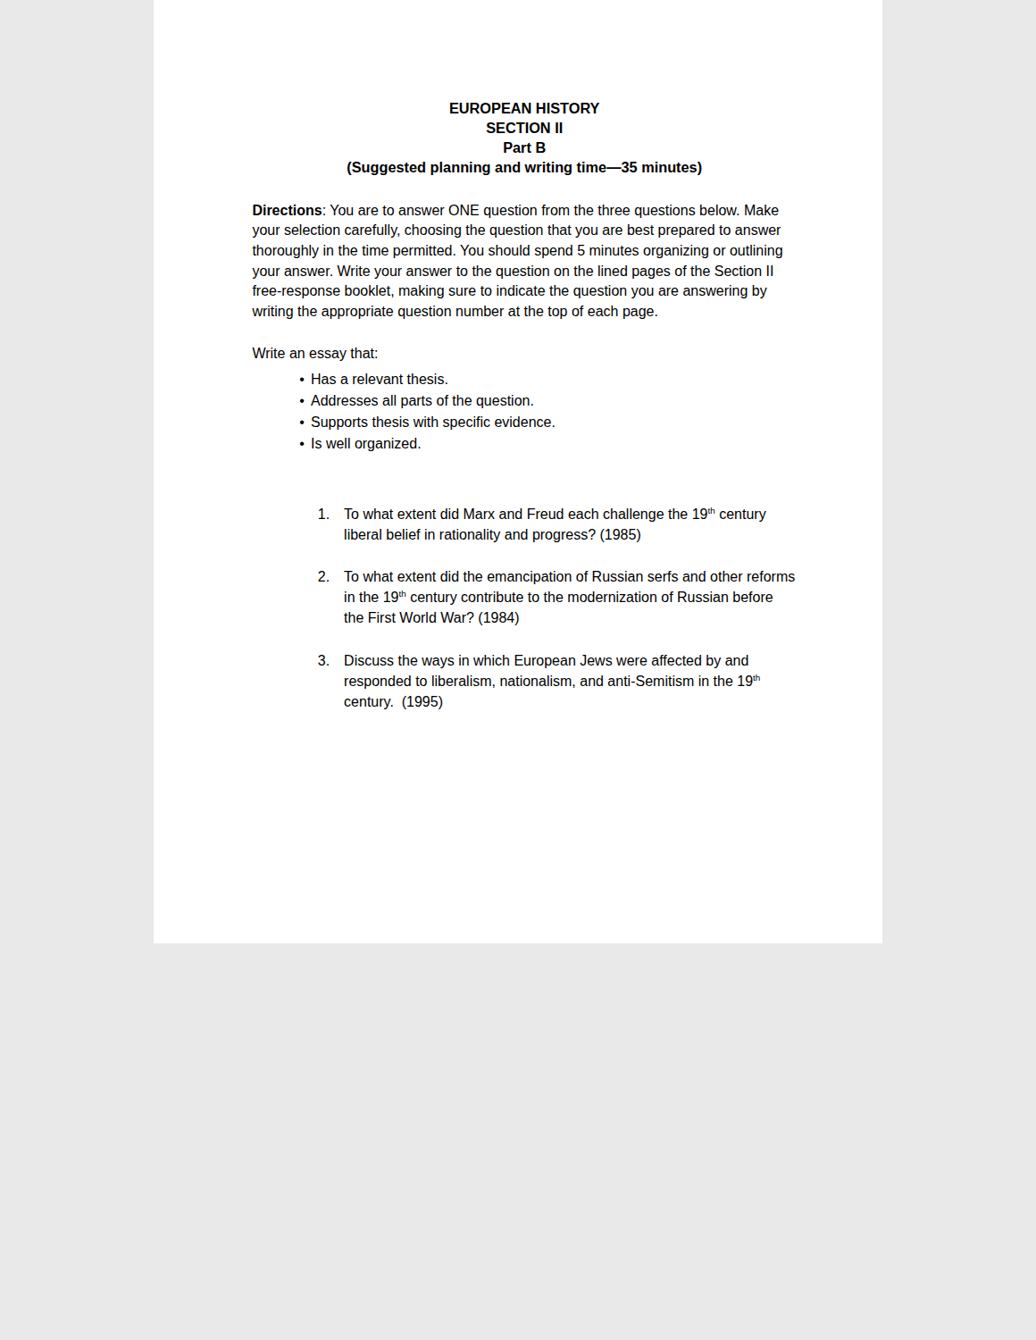EUROPEAN HISTORY SECTION II Part B (Suggested planning and writing time—35 minutes)
Directions: You are to answer ONE question from the three questions below. Make your selection carefully, choosing the question that you are best prepared to answer thoroughly in the time permitted. You should spend 5 minutes organizing or outlining your answer. Write your answer to the question on the lined pages of the Section II free-response booklet, making sure to indicate the question you are answering by writing the appropriate question number at the top of each page.
Write an essay that:
Has a relevant thesis.
Addresses all parts of the question.
Supports thesis with specific evidence.
Is well organized.
To what extent did Marx and Freud each challenge the 19th century liberal belief in rationality and progress? (1985)
To what extent did the emancipation of Russian serfs and other reforms in the 19th century contribute to the modernization of Russian before the First World War? (1984)
Discuss the ways in which European Jews were affected by and responded to liberalism, nationalism, and anti-Semitism in the 19th century. (1995)